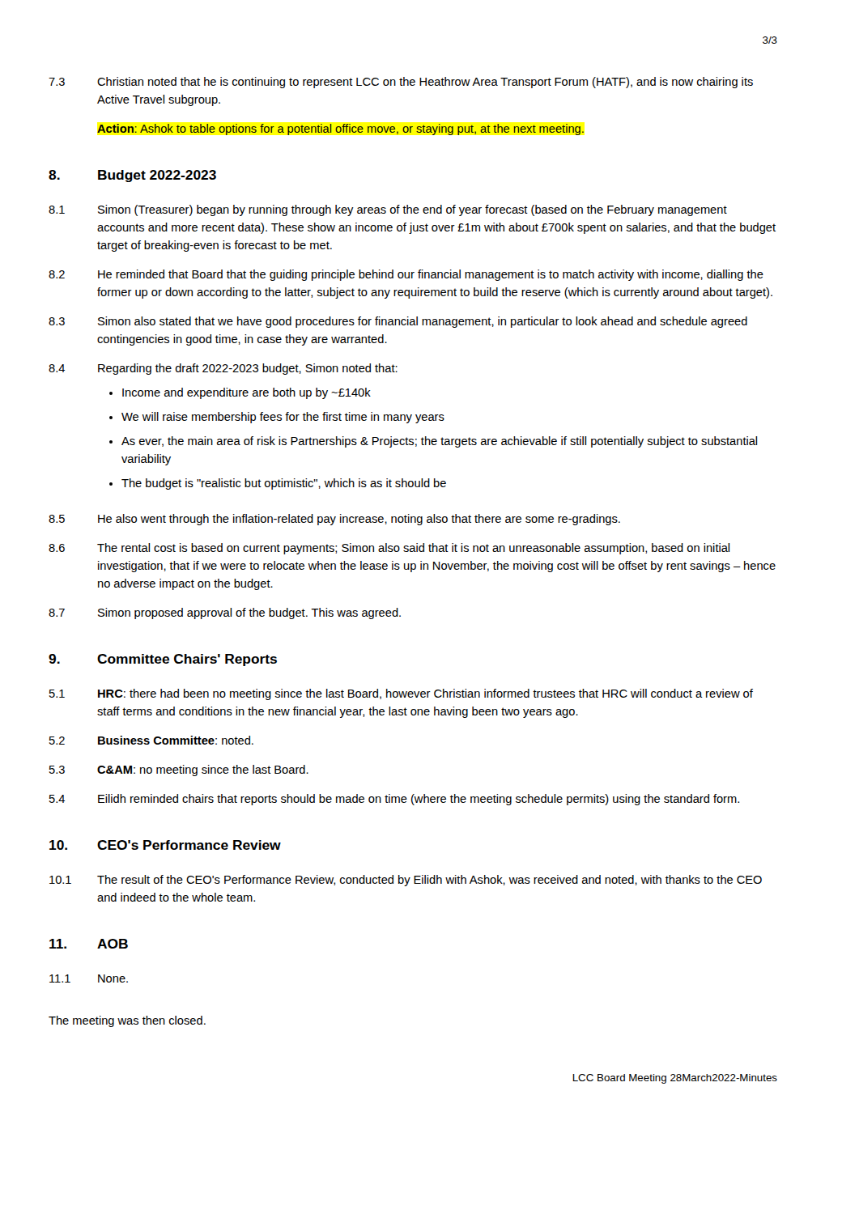3/3
7.3
Christian noted that he is continuing to represent LCC on the Heathrow Area Transport Forum (HATF), and is now chairing its Active Travel subgroup.
Action: Ashok to table options for a potential office move, or staying put, at the next meeting.
8. Budget 2022-2023
8.1
Simon (Treasurer) began by running through key areas of the end of year forecast (based on the February management accounts and more recent data). These show an income of just over £1m with about £700k spent on salaries, and that the budget target of breaking-even is forecast to be met.
8.2
He reminded that Board that the guiding principle behind our financial management is to match activity with income, dialling the former up or down according to the latter, subject to any requirement to build the reserve (which is currently around about target).
8.3
Simon also stated that we have good procedures for financial management, in particular to look ahead and schedule agreed contingencies in good time, in case they are warranted.
8.4
Regarding the draft 2022-2023 budget, Simon noted that:
Income and expenditure are both up by ~£140k
We will raise membership fees for the first time in many years
As ever, the main area of risk is Partnerships & Projects; the targets are achievable if still potentially subject to substantial variability
The budget is "realistic but optimistic", which is as it should be
8.5
He also went through the inflation-related pay increase, noting also that there are some re-gradings.
8.6
The rental cost is based on current payments; Simon also said that it is not an unreasonable assumption, based on initial investigation, that if we were to relocate when the lease is up in November, the moiving cost will be offset by rent savings – hence no adverse impact on the budget.
8.7
Simon proposed approval of the budget. This was agreed.
9. Committee Chairs' Reports
5.1
HRC: there had been no meeting since the last Board, however Christian informed trustees that HRC will conduct a review of staff terms and conditions in the new financial year, the last one having been two years ago.
5.2
Business Committee: noted.
5.3
C&AM: no meeting since the last Board.
5.4
Eilidh reminded chairs that reports should be made on time (where the meeting schedule permits) using the standard form.
10. CEO's Performance Review
10.1
The result of the CEO's Performance Review, conducted by Eilidh with Ashok, was received and noted, with thanks to the CEO and indeed to the whole team.
11. AOB
11.1
None.
The meeting was then closed.
LCC Board Meeting 28March2022-Minutes